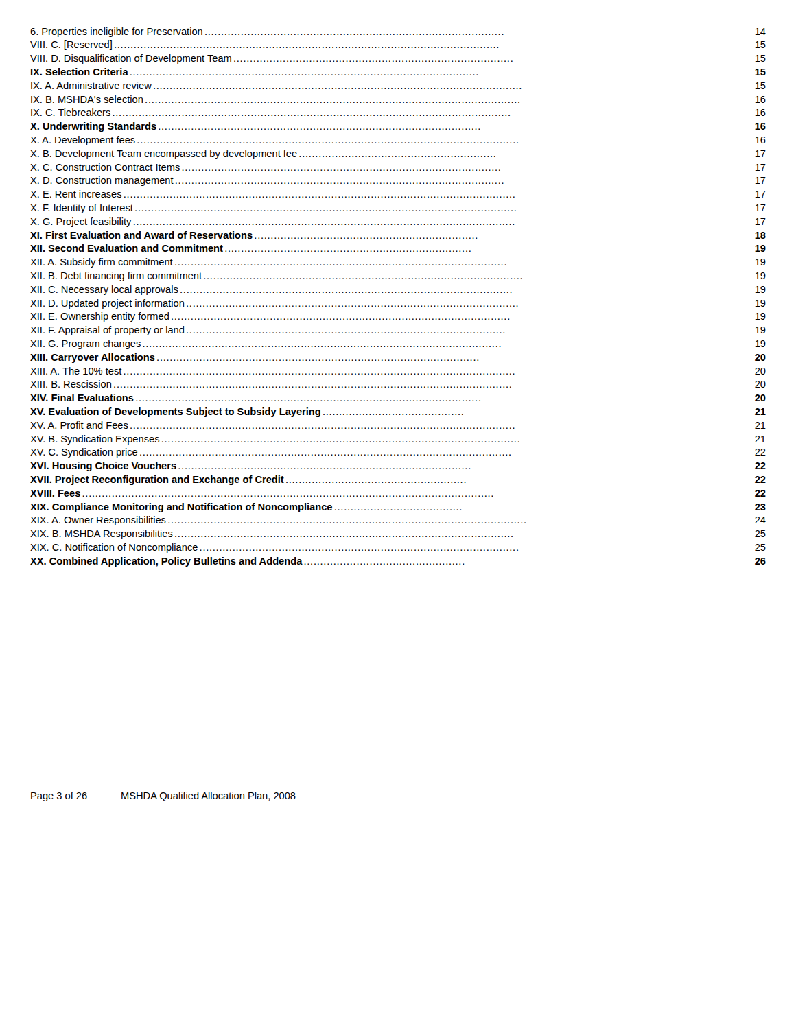6. Properties ineligible for Preservation........................................................................................... 14
VIII. C. [Reserved]..................................................................................................................... 15
VIII. D. Disqualification of Development Team..................................................................................... 15
IX. Selection Criteria.......................................................................................................... 15
IX. A. Administrative review................................................................................................................ 15
IX. B. MSHDA's selection.................................................................................................................. 16
IX. C. Tiebreakers......................................................................................................................... 16
X. Underwriting Standards.................................................................................................. 16
X. A. Development fees.................................................................................................................... 16
X. B. Development Team encompassed by development fee............................................................ 17
X. C. Construction Contract Items................................................................................................. 17
X. D. Construction management.................................................................................................... 17
X. E. Rent increases....................................................................................................................... 17
X. F. Identity of Interest.................................................................................................................... 17
X. G. Project feasibility.................................................................................................................... 17
XI. First Evaluation and Award of Reservations.................................................................... 18
XII. Second Evaluation and Commitment........................................................................... 19
XII. A. Subsidy firm commitment..................................................................................................... 19
XII. B. Debt financing firm commitment................................................................................................. 19
XII. C. Necessary local approvals..................................................................................................... 19
XII. D. Updated project information..................................................................................................... 19
XII. E. Ownership entity formed....................................................................................................... 19
XII. F. Appraisal of property or land................................................................................................. 19
XII. G. Program changes............................................................................................................. 19
XIII. Carryover Allocations.................................................................................................. 20
XIII. A. The 10% test....................................................................................................................... 20
XIII. B. Rescission......................................................................................................................... 20
XIV. Final Evaluations......................................................................................................... 20
XV. Evaluation of Developments Subject to Subsidy Layering........................................... 21
XV. A. Profit and Fees..................................................................................................................... 21
XV. B. Syndication Expenses............................................................................................................. 21
XV. C. Syndication price................................................................................................................. 22
XVI. Housing Choice Vouchers......................................................................................... 22
XVII. Project Reconfiguration and Exchange of Credit....................................................... 22
XVIII. Fees............................................................................................................................. 22
XIX. Compliance Monitoring and Notification of Noncompliance....................................... 23
XIX. A. Owner Responsibilities............................................................................................................. 24
XIX. B. MSHDA Responsibilities....................................................................................................... 25
XIX. C. Notification of Noncompliance................................................................................................. 25
XX. Combined Application, Policy Bulletins and Addenda................................................. 26
Page 3 of 26 MSHDA Qualified Allocation Plan, 2008